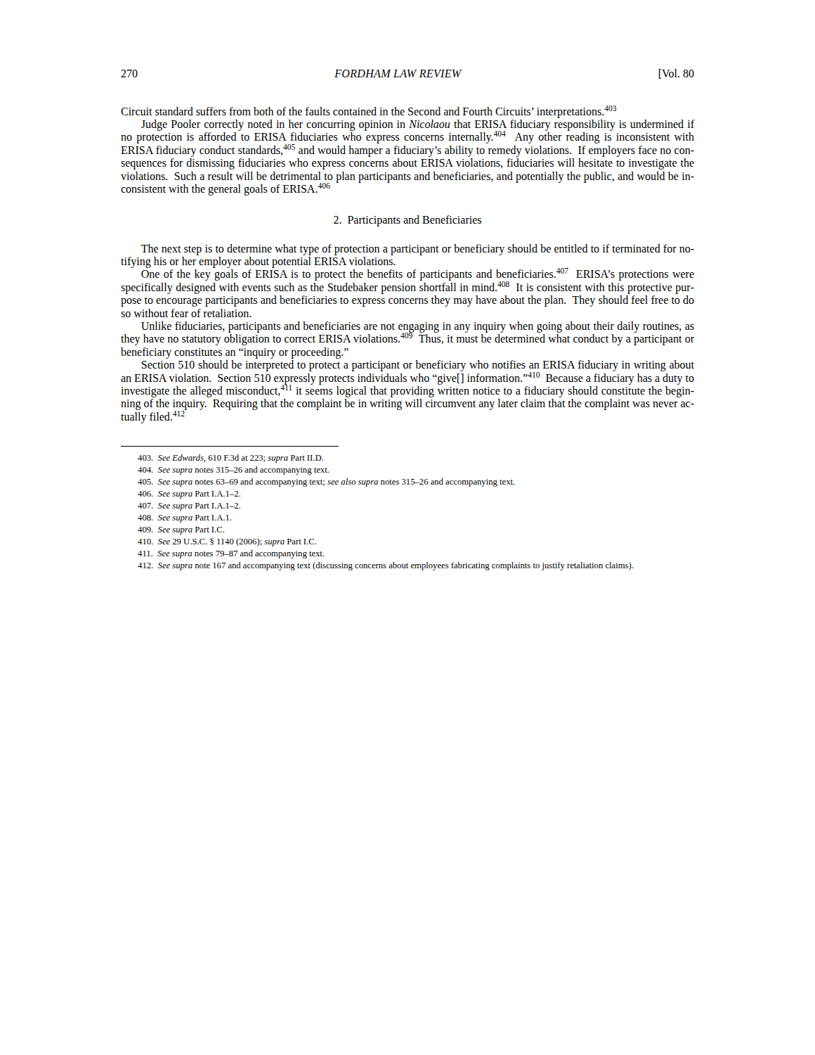270 FORDHAM LAW REVIEW [Vol. 80
Circuit standard suffers from both of the faults contained in the Second and Fourth Circuits’ interpretations.403
Judge Pooler correctly noted in her concurring opinion in Nicolaou that ERISA fiduciary responsibility is undermined if no protection is afforded to ERISA fiduciaries who express concerns internally.404 Any other reading is inconsistent with ERISA fiduciary conduct standards,405 and would hamper a fiduciary’s ability to remedy violations. If employers face no consequences for dismissing fiduciaries who express concerns about ERISA violations, fiduciaries will hesitate to investigate the violations. Such a result will be detrimental to plan participants and beneficiaries, and potentially the public, and would be inconsistent with the general goals of ERISA.406
2. Participants and Beneficiaries
The next step is to determine what type of protection a participant or beneficiary should be entitled to if terminated for notifying his or her employer about potential ERISA violations.
One of the key goals of ERISA is to protect the benefits of participants and beneficiaries.407 ERISA’s protections were specifically designed with events such as the Studebaker pension shortfall in mind.408 It is consistent with this protective purpose to encourage participants and beneficiaries to express concerns they may have about the plan. They should feel free to do so without fear of retaliation.
Unlike fiduciaries, participants and beneficiaries are not engaging in any inquiry when going about their daily routines, as they have no statutory obligation to correct ERISA violations.409 Thus, it must be determined what conduct by a participant or beneficiary constitutes an “inquiry or proceeding.”
Section 510 should be interpreted to protect a participant or beneficiary who notifies an ERISA fiduciary in writing about an ERISA violation. Section 510 expressly protects individuals who “give[] information.”410 Because a fiduciary has a duty to investigate the alleged misconduct,411 it seems logical that providing written notice to a fiduciary should constitute the beginning of the inquiry. Requiring that the complaint be in writing will circumvent any later claim that the complaint was never actually filed.412
403. See Edwards, 610 F.3d at 223; supra Part II.D.
404. See supra notes 315–26 and accompanying text.
405. See supra notes 63–69 and accompanying text; see also supra notes 315–26 and accompanying text.
406. See supra Part I.A.1–2.
407. See supra Part I.A.1–2.
408. See supra Part I.A.1.
409. See supra Part I.C.
410. See 29 U.S.C. § 1140 (2006); supra Part I.C.
411. See supra notes 79–87 and accompanying text.
412. See supra note 167 and accompanying text (discussing concerns about employees fabricating complaints to justify retaliation claims).